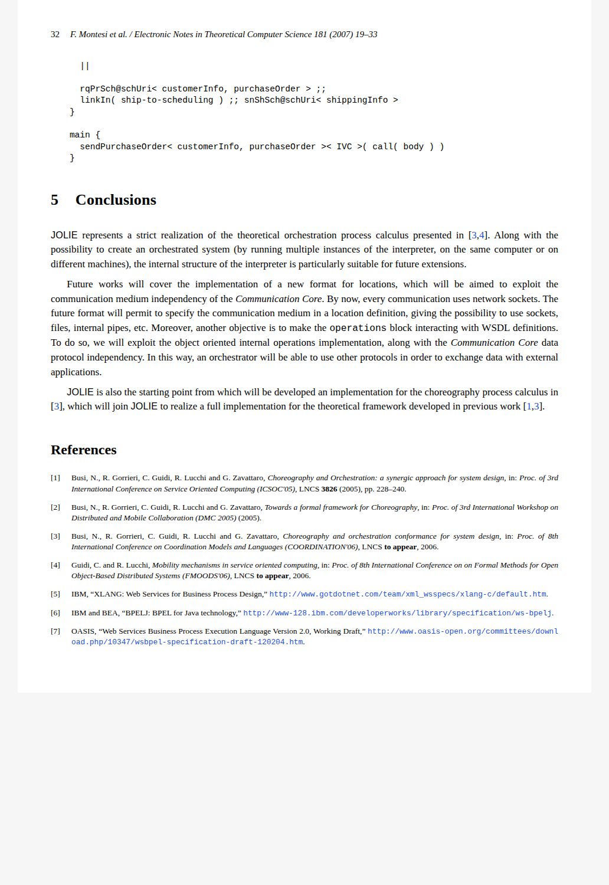32 F. Montesi et al. / Electronic Notes in Theoretical Computer Science 181 (2007) 19–33
  ||

  rqPrSch@schUri< customerInfo, purchaseOrder > ;;
  linkIn( ship-to-scheduling ) ;; snShSch@schUri< shippingInfo >
}

main {
  sendPurchaseOrder< customerInfo, purchaseOrder >< IVC >( call( body ) )
}
5 Conclusions
JOLIE represents a strict realization of the theoretical orchestration process calculus presented in [3,4]. Along with the possibility to create an orchestrated system (by running multiple instances of the interpreter, on the same computer or on different machines), the internal structure of the interpreter is particularly suitable for future extensions.
Future works will cover the implementation of a new format for locations, which will be aimed to exploit the communication medium independency of the Communication Core. By now, every communication uses network sockets. The future format will permit to specify the communication medium in a location definition, giving the possibility to use sockets, files, internal pipes, etc. Moreover, another objective is to make the operations block interacting with WSDL definitions. To do so, we will exploit the object oriented internal operations implementation, along with the Communication Core data protocol independency. In this way, an orchestrator will be able to use other protocols in order to exchange data with external applications.
JOLIE is also the starting point from which will be developed an implementation for the choreography process calculus in [3], which will join JOLIE to realize a full implementation for the theoretical framework developed in previous work [1,3].
References
[1] Busi, N., R. Gorrieri, C. Guidi, R. Lucchi and G. Zavattaro, Choreography and Orchestration: a synergic approach for system design, in: Proc. of 3rd International Conference on Service Oriented Computing (ICSOC'05), LNCS 3826 (2005), pp. 228–240.
[2] Busi, N., R. Gorrieri, C. Guidi, R. Lucchi and G. Zavattaro, Towards a formal framework for Choreography, in: Proc. of 3rd International Workshop on Distributed and Mobile Collaboration (DMC 2005) (2005).
[3] Busi, N., R. Gorrieri, C. Guidi, R. Lucchi and G. Zavattaro, Choreography and orchestration conformance for system design, in: Proc. of 8th International Conference on Coordination Models and Languages (COORDINATION'06), LNCS to appear, 2006.
[4] Guidi, C. and R. Lucchi, Mobility mechanisms in service oriented computing, in: Proc. of 8th International Conference on on Formal Methods for Open Object-Based Distributed Systems (FMOODS'06), LNCS to appear, 2006.
[5] IBM, “XLANG: Web Services for Business Process Design,” http://www.gotdotnet.com/team/xml_wsspecs/xlang-c/default.htm.
[6] IBM and BEA, “BPELJ: BPEL for Java technology,” http://www-128.ibm.com/developerworks/library/specification/ws-bpelj.
[7] OASIS, “Web Services Business Process Execution Language Version 2.0, Working Draft,” http://www.oasis-open.org/committees/download.php/10347/wsbpel-specification-draft-120204.htm.